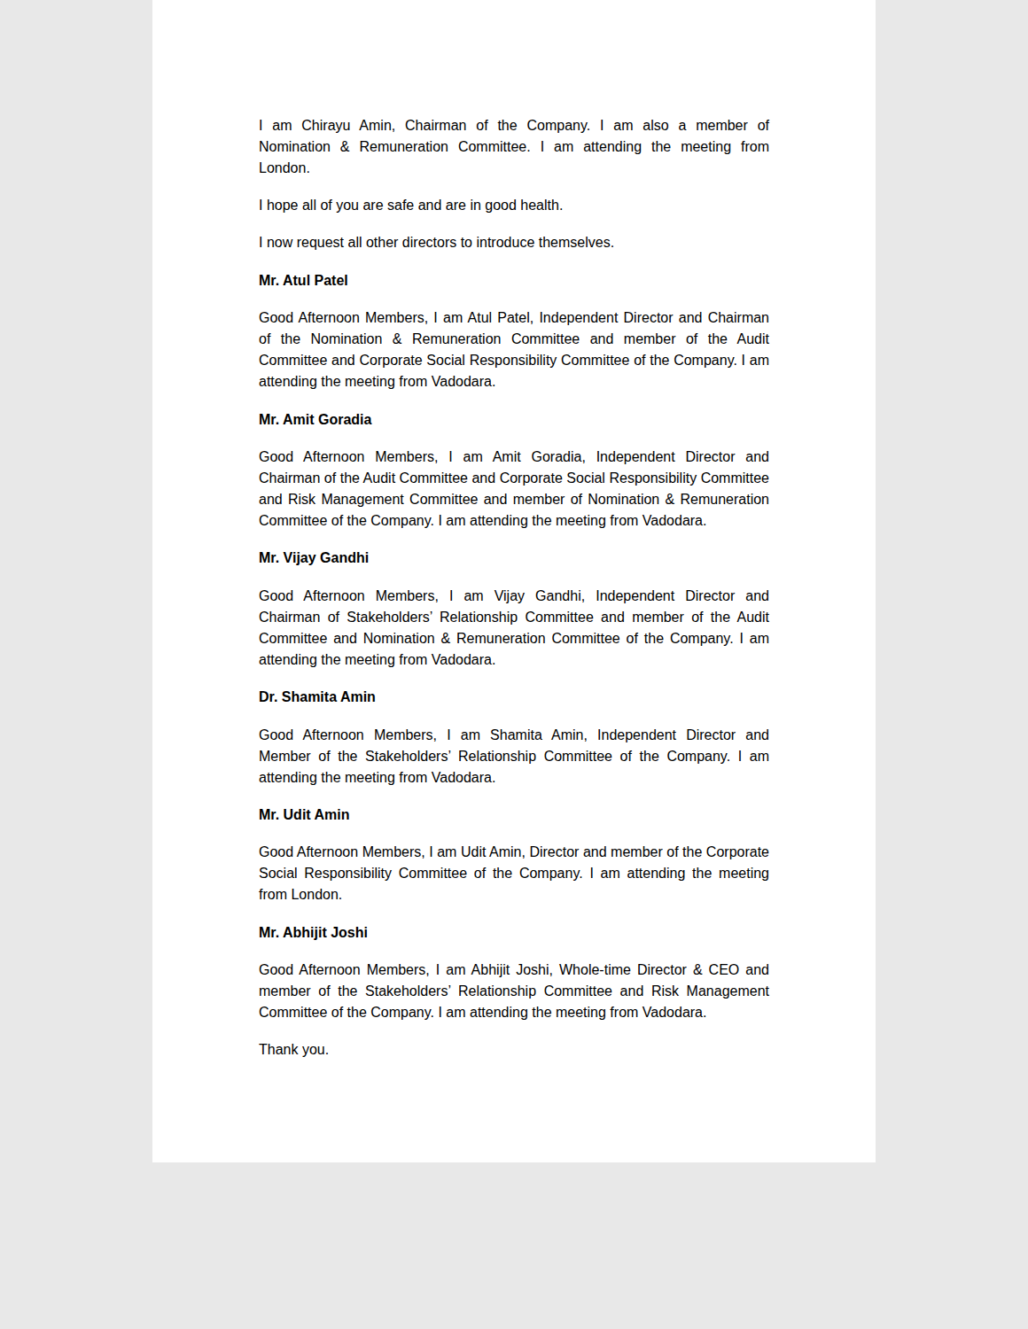I am Chirayu Amin, Chairman of the Company. I am also a member of Nomination & Remuneration Committee. I am attending the meeting from London.
I hope all of you are safe and are in good health.
I now request all other directors to introduce themselves.
Mr. Atul Patel
Good Afternoon Members, I am Atul Patel, Independent Director and Chairman of the Nomination & Remuneration Committee and member of the Audit Committee and Corporate Social Responsibility Committee of the Company. I am attending the meeting from Vadodara.
Mr. Amit Goradia
Good Afternoon Members, I am Amit Goradia, Independent Director and Chairman of the Audit Committee and Corporate Social Responsibility Committee and Risk Management Committee and member of Nomination & Remuneration Committee of the Company. I am attending the meeting from Vadodara.
Mr. Vijay Gandhi
Good Afternoon Members, I am Vijay Gandhi, Independent Director and Chairman of Stakeholders’ Relationship Committee and member of the Audit Committee and Nomination & Remuneration Committee of the Company. I am attending the meeting from Vadodara.
Dr. Shamita Amin
Good Afternoon Members, I am Shamita Amin, Independent Director and Member of the Stakeholders’ Relationship Committee of the Company. I am attending the meeting from Vadodara.
Mr. Udit Amin
Good Afternoon Members, I am Udit Amin, Director and member of the Corporate Social Responsibility Committee of the Company. I am attending the meeting from London.
Mr. Abhijit Joshi
Good Afternoon Members, I am Abhijit Joshi, Whole-time Director & CEO and member of the Stakeholders’ Relationship Committee and Risk Management Committee of the Company. I am attending the meeting from Vadodara.
Thank you.